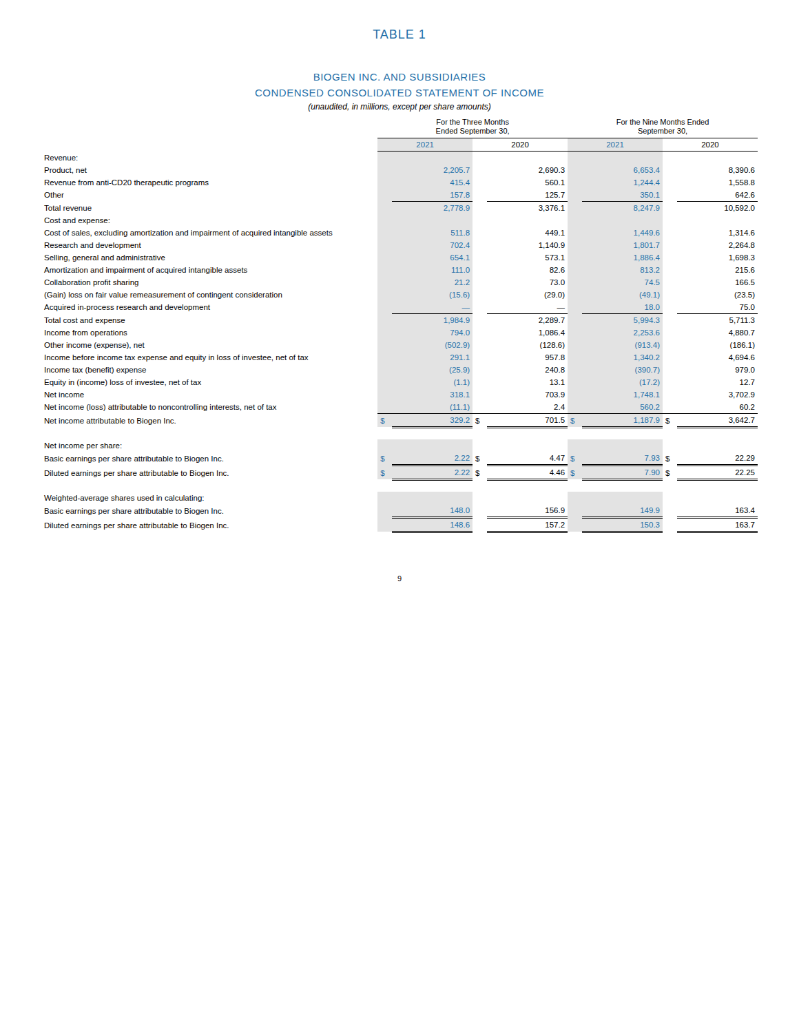TABLE 1
BIOGEN INC. AND SUBSIDIARIES
CONDENSED CONSOLIDATED STATEMENT OF INCOME
(unaudited, in millions, except per share amounts)
| | For the Three Months Ended September 30, | For the Nine Months Ended September 30, |
| | 2021 | 2020 | 2021 | 2020 |
| Revenue: | | | | | | | | |
| Product, net | | 2,205.7 | | 2,690.3 | | 6,653.4 | | 8,390.6 |
| Revenue from anti-CD20 therapeutic programs | | 415.4 | | 560.1 | | 1,244.4 | | 1,558.8 |
| Other | | 157.8 | | 125.7 | | 350.1 | | 642.6 |
| Total revenue | | 2,778.9 | | 3,376.1 | | 8,247.9 | | 10,592.0 |
| Cost and expense: | | | | | | | | |
| Cost of sales, excluding amortization and impairment of acquired intangible assets | | 511.8 | | 449.1 | | 1,449.6 | | 1,314.6 |
| Research and development | | 702.4 | | 1,140.9 | | 1,801.7 | | 2,264.8 |
| Selling, general and administrative | | 654.1 | | 573.1 | | 1,886.4 | | 1,698.3 |
| Amortization and impairment of acquired intangible assets | | 111.0 | | 82.6 | | 813.2 | | 215.6 |
| Collaboration profit sharing | | 21.2 | | 73.0 | | 74.5 | | 166.5 |
| (Gain) loss on fair value remeasurement of contingent consideration | | (15.6) | | (29.0) | | (49.1) | | (23.5) |
| Acquired in-process research and development | | — | | — | | 18.0 | | 75.0 |
| Total cost and expense | | 1,984.9 | | 2,289.7 | | 5,994.3 | | 5,711.3 |
| Income from operations | | 794.0 | | 1,086.4 | | 2,253.6 | | 4,880.7 |
| Other income (expense), net | | (502.9) | | (128.6) | | (913.4) | | (186.1) |
| Income before income tax expense and equity in loss of investee, net of tax | | 291.1 | | 957.8 | | 1,340.2 | | 4,694.6 |
| Income tax (benefit) expense | | (25.9) | | 240.8 | | (390.7) | | 979.0 |
| Equity in (income) loss of investee, net of tax | | (1.1) | | 13.1 | | (17.2) | | 12.7 |
| Net income | | 318.1 | | 703.9 | | 1,748.1 | | 3,702.9 |
| Net income (loss) attributable to noncontrolling interests, net of tax | | (11.1) | | 2.4 | | 560.2 | | 60.2 |
| Net income attributable to Biogen Inc. | $ | 329.2 | $ | 701.5 | $ | 1,187.9 | $ | 3,642.7 |
| Net income per share: | | | | | | | | |
| Basic earnings per share attributable to Biogen Inc. | $ | 2.22 | $ | 4.47 | $ | 7.93 | $ | 22.29 |
| Diluted earnings per share attributable to Biogen Inc. | $ | 2.22 | $ | 4.46 | $ | 7.90 | $ | 22.25 |
| Weighted-average shares used in calculating: | | | | | | | | |
| Basic earnings per share attributable to Biogen Inc. | | 148.0 | | 156.9 | | 149.9 | | 163.4 |
| Diluted earnings per share attributable to Biogen Inc. | | 148.6 | | 157.2 | | 150.3 | | 163.7 |
9